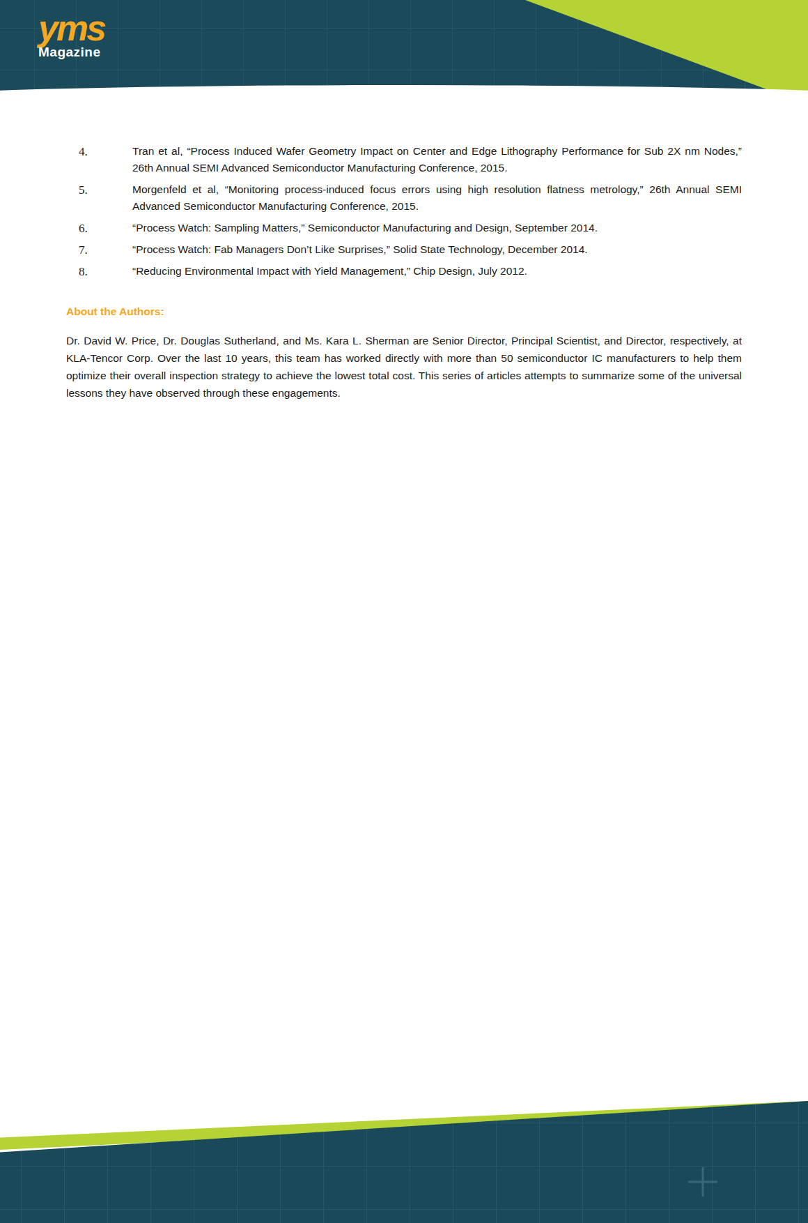yms
Magazine
Tran et al, “Process Induced Wafer Geometry Impact on Center and Edge Lithography Performance for Sub 2X nm Nodes,” 26th Annual SEMI Advanced Semiconductor Manufacturing Conference, 2015.
Morgenfeld et al, “Monitoring process-induced focus errors using high resolution flatness metrology,” 26th Annual SEMI Advanced Semiconductor Manufacturing Conference, 2015.
“Process Watch: Sampling Matters,” Semiconductor Manufacturing and Design, September 2014.
“Process Watch: Fab Managers Don’t Like Surprises,” Solid State Technology, December 2014.
“Reducing Environmental Impact with Yield Management,” Chip Design, July 2012.
About the Authors:
Dr. David W. Price, Dr. Douglas Sutherland, and Ms. Kara L. Sherman are Senior Director, Principal Scientist, and Director, respectively, at KLA-Tencor Corp. Over the last 10 years, this team has worked directly with more than 50 semiconductor IC manufacturers to help them optimize their overall inspection strategy to achieve the lowest total cost. This series of articles attempts to summarize some of the universal lessons they have observed through these engagements.